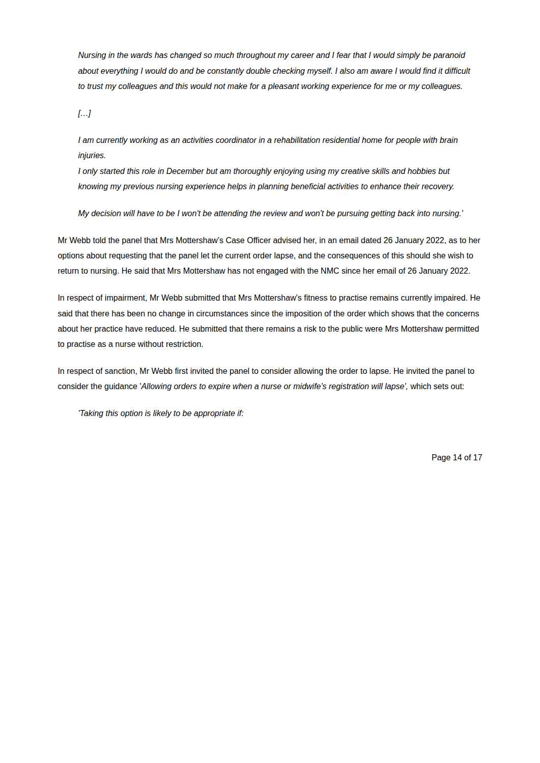Nursing in the wards has changed so much throughout my career and I fear that I would simply be paranoid about everything I would do and be constantly double checking myself. I also am aware I would find it difficult to trust my colleagues and this would not make for a pleasant working experience for me or my colleagues.
[…]
I am currently working as an activities coordinator in a rehabilitation residential home for people with brain injuries.
I only started this role in December but am thoroughly enjoying using my creative skills and hobbies but knowing my previous nursing experience helps in planning beneficial activities to enhance their recovery.
My decision will have to be I won't be attending the review and won't be pursuing getting back into nursing.'
Mr Webb told the panel that Mrs Mottershaw's Case Officer advised her, in an email dated 26 January 2022, as to her options about requesting that the panel let the current order lapse, and the consequences of this should she wish to return to nursing. He said that Mrs Mottershaw has not engaged with the NMC since her email of 26 January 2022.
In respect of impairment, Mr Webb submitted that Mrs Mottershaw's fitness to practise remains currently impaired. He said that there has been no change in circumstances since the imposition of the order which shows that the concerns about her practice have reduced. He submitted that there remains a risk to the public were Mrs Mottershaw permitted to practise as a nurse without restriction.
In respect of sanction, Mr Webb first invited the panel to consider allowing the order to lapse. He invited the panel to consider the guidance 'Allowing orders to expire when a nurse or midwife's registration will lapse', which sets out:
'Taking this option is likely to be appropriate if:
Page 14 of 17